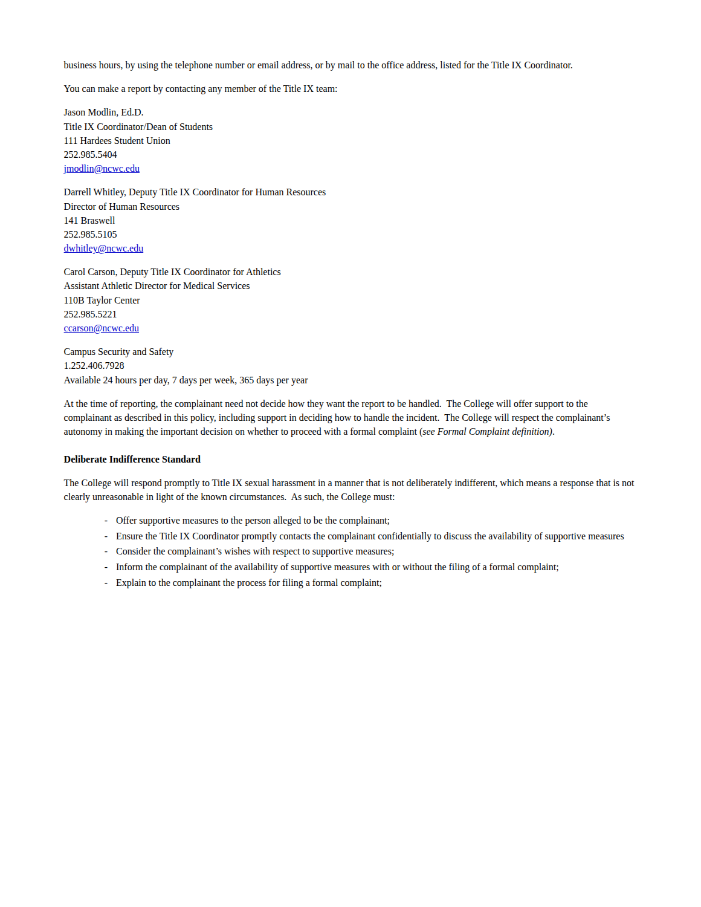business hours, by using the telephone number or email address, or by mail to the office address, listed for the Title IX Coordinator.
You can make a report by contacting any member of the Title IX team:
Jason Modlin, Ed.D.
Title IX Coordinator/Dean of Students
111 Hardees Student Union
252.985.5404
jmodlin@ncwc.edu
Darrell Whitley, Deputy Title IX Coordinator for Human Resources
Director of Human Resources
141 Braswell
252.985.5105
dwhitley@ncwc.edu
Carol Carson, Deputy Title IX Coordinator for Athletics
Assistant Athletic Director for Medical Services
110B Taylor Center
252.985.5221
ccarson@ncwc.edu
Campus Security and Safety
1.252.406.7928
Available 24 hours per day, 7 days per week, 365 days per year
At the time of reporting, the complainant need not decide how they want the report to be handled. The College will offer support to the complainant as described in this policy, including support in deciding how to handle the incident. The College will respect the complainant’s autonomy in making the important decision on whether to proceed with a formal complaint (see Formal Complaint definition).
Deliberate Indifference Standard
The College will respond promptly to Title IX sexual harassment in a manner that is not deliberately indifferent, which means a response that is not clearly unreasonable in light of the known circumstances. As such, the College must:
Offer supportive measures to the person alleged to be the complainant;
Ensure the Title IX Coordinator promptly contacts the complainant confidentially to discuss the availability of supportive measures
Consider the complainant’s wishes with respect to supportive measures;
Inform the complainant of the availability of supportive measures with or without the filing of a formal complaint;
Explain to the complainant the process for filing a formal complaint;